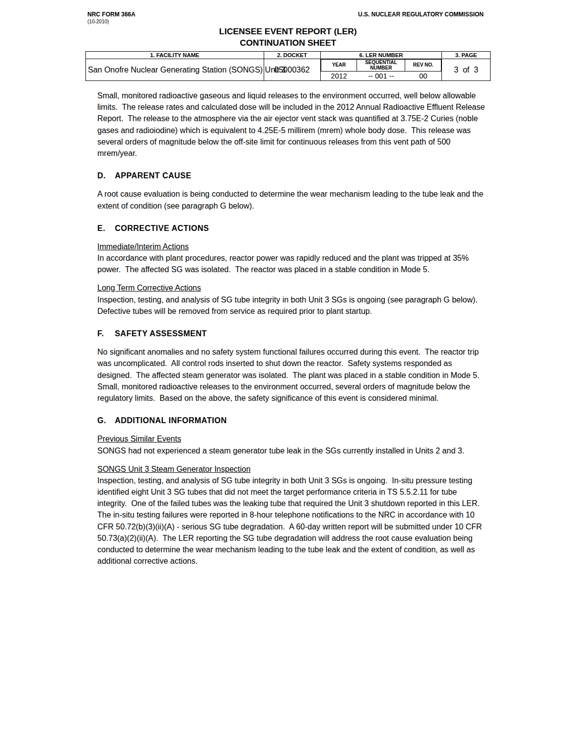NRC FORM 366A
(10-2010)
U.S. NUCLEAR REGULATORY COMMISSION
LICENSEE EVENT REPORT (LER)
CONTINUATION SHEET
| 1. FACILITY NAME | 2. DOCKET | 6. LER NUMBER | 3. PAGE |
| San Onofre Nuclear Generating Station (SONGS) Unit 3 | 05000362 | / YEAR / SEQUENTIAL NUMBER / REV NO. / / 2012 / -- 001 -- / 00 / | 3 of 3 |
Small, monitored radioactive gaseous and liquid releases to the environment occurred, well below allowable limits. The release rates and calculated dose will be included in the 2012 Annual Radioactive Effluent Release Report. The release to the atmosphere via the air ejector vent stack was quantified at 3.75E-2 Curies (noble gases and radioiodine) which is equivalent to 4.25E-5 millirem (mrem) whole body dose. This release was several orders of magnitude below the off-site limit for continuous releases from this vent path of 500 mrem/year.
D. APPARENT CAUSE
A root cause evaluation is being conducted to determine the wear mechanism leading to the tube leak and the extent of condition (see paragraph G below).
E. CORRECTIVE ACTIONS
Immediate/Interim Actions
In accordance with plant procedures, reactor power was rapidly reduced and the plant was tripped at 35% power. The affected SG was isolated. The reactor was placed in a stable condition in Mode 5.
Long Term Corrective Actions
Inspection, testing, and analysis of SG tube integrity in both Unit 3 SGs is ongoing (see paragraph G below). Defective tubes will be removed from service as required prior to plant startup.
F. SAFETY ASSESSMENT
No significant anomalies and no safety system functional failures occurred during this event. The reactor trip was uncomplicated. All control rods inserted to shut down the reactor. Safety systems responded as designed. The affected steam generator was isolated. The plant was placed in a stable condition in Mode 5. Small, monitored radioactive releases to the environment occurred, several orders of magnitude below the regulatory limits. Based on the above, the safety significance of this event is considered minimal.
G. ADDITIONAL INFORMATION
Previous Similar Events
SONGS had not experienced a steam generator tube leak in the SGs currently installed in Units 2 and 3.
SONGS Unit 3 Steam Generator Inspection
Inspection, testing, and analysis of SG tube integrity in both Unit 3 SGs is ongoing. In-situ pressure testing identified eight Unit 3 SG tubes that did not meet the target performance criteria in TS 5.5.2.11 for tube integrity. One of the failed tubes was the leaking tube that required the Unit 3 shutdown reported in this LER. The in-situ testing failures were reported in 8-hour telephone notifications to the NRC in accordance with 10 CFR 50.72(b)(3)(ii)(A) - serious SG tube degradation. A 60-day written report will be submitted under 10 CFR 50.73(a)(2)(ii)(A). The LER reporting the SG tube degradation will address the root cause evaluation being conducted to determine the wear mechanism leading to the tube leak and the extent of condition, as well as additional corrective actions.